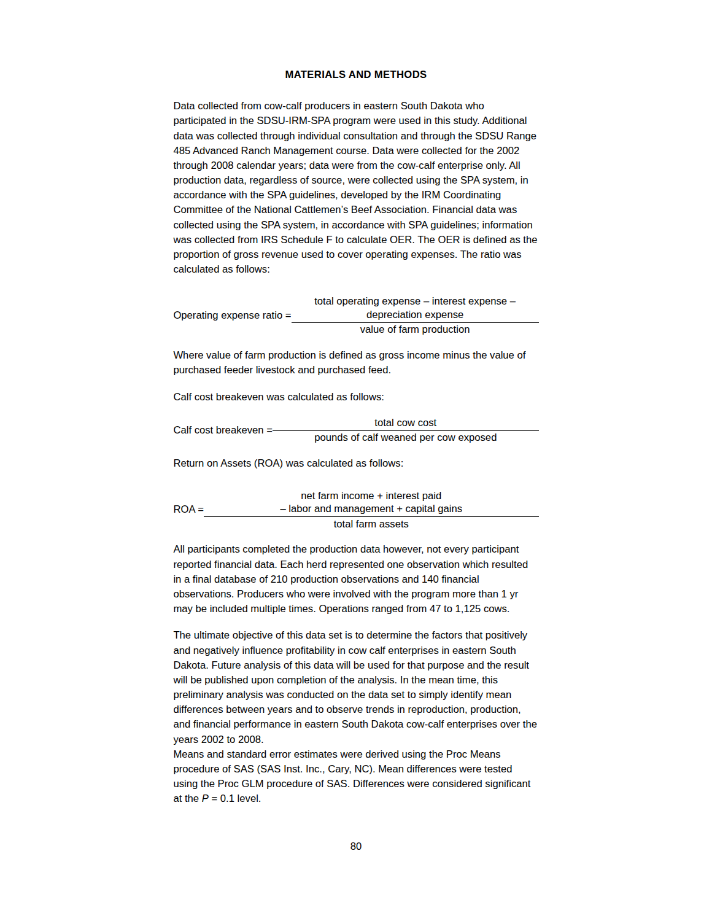MATERIALS AND METHODS
Data collected from cow-calf producers in eastern South Dakota who participated in the SDSU-IRM-SPA program were used in this study. Additional data was collected through individual consultation and through the SDSU Range 485 Advanced Ranch Management course. Data were collected for the 2002 through 2008 calendar years; data were from the cow-calf enterprise only. All production data, regardless of source, were collected using the SPA system, in accordance with the SPA guidelines, developed by the IRM Coordinating Committee of the National Cattlemen’s Beef Association. Financial data was collected using the SPA system, in accordance with SPA guidelines; information was collected from IRS Schedule F to calculate OER. The OER is defined as the proportion of gross revenue used to cover operating expenses. The ratio was calculated as follows:
| Operating expense ratio = | total operating expense – interest expense – depreciation expense value of farm production |
Where value of farm production is defined as gross income minus the value of purchased feeder livestock and purchased feed.
Calf cost breakeven was calculated as follows:
| Calf cost breakeven = | total cow cost pounds of calf weaned per cow exposed |
Return on Assets (ROA) was calculated as follows:
| ROA = | net farm income + interest paid – labor and management + capital gains total farm assets |
All participants completed the production data however, not every participant reported financial data. Each herd represented one observation which resulted in a final database of 210 production observations and 140 financial observations. Producers who were involved with the program more than 1 yr may be included multiple times. Operations ranged from 47 to 1,125 cows.
The ultimate objective of this data set is to determine the factors that positively and negatively influence profitability in cow calf enterprises in eastern South Dakota. Future analysis of this data will be used for that purpose and the result will be published upon completion of the analysis. In the mean time, this preliminary analysis was conducted on the data set to simply identify mean differences between years and to observe trends in reproduction, production, and financial performance in eastern South Dakota cow-calf enterprises over the years 2002 to 2008.
Means and standard error estimates were derived using the Proc Means procedure of SAS (SAS Inst. Inc., Cary, NC). Mean differences were tested using the Proc GLM procedure of SAS. Differences were considered significant at the P = 0.1 level.
80